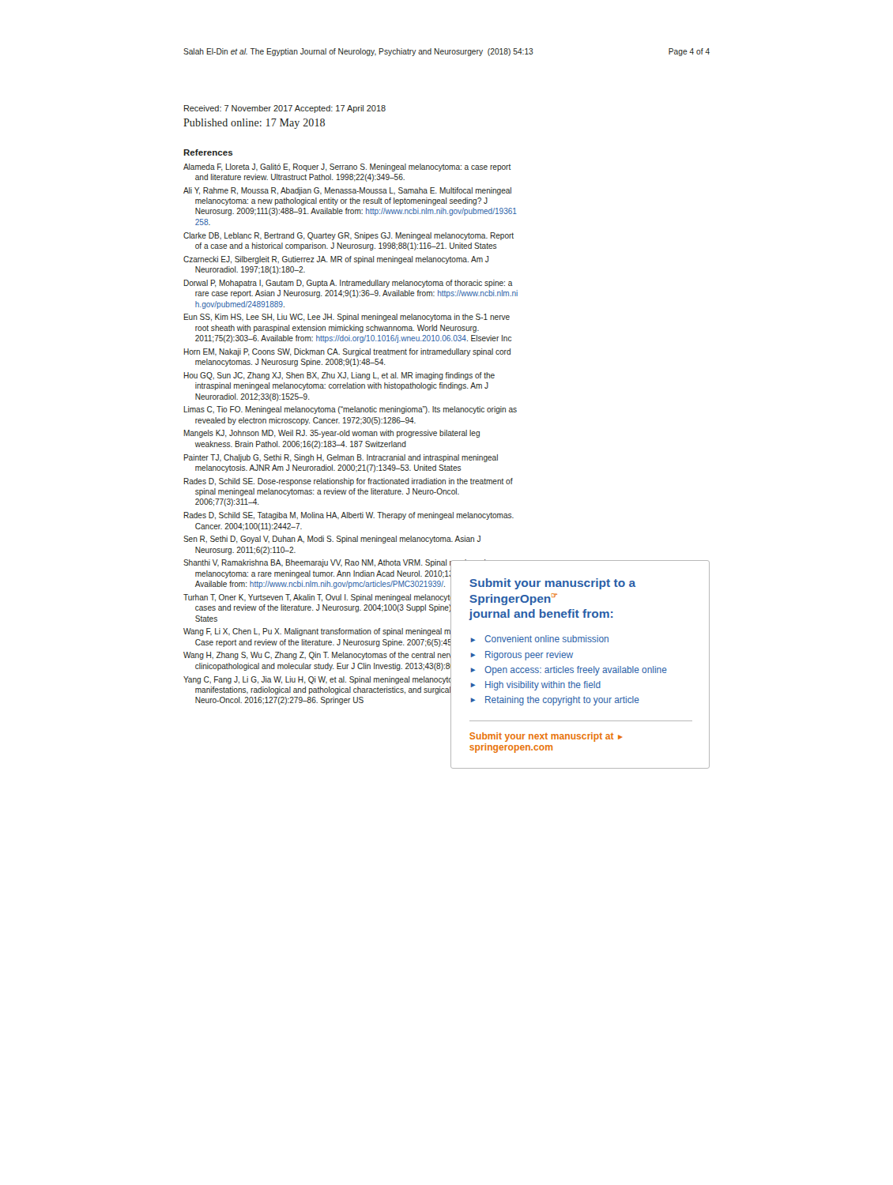Salah El-Din et al. The Egyptian Journal of Neurology, Psychiatry and Neurosurgery (2018) 54:13
Page 4 of 4
Received: 7 November 2017 Accepted: 17 April 2018
Published online: 17 May 2018
References
Alameda F, Lloreta J, Galitó E, Roquer J, Serrano S. Meningeal melanocytoma: a case report and literature review. Ultrastruct Pathol. 1998;22(4):349–56.
Ali Y, Rahme R, Moussa R, Abadjian G, Menassa-Moussa L, Samaha E. Multifocal meningeal melanocytoma: a new pathological entity or the result of leptomeningeal seeding? J Neurosurg. 2009;111(3):488–91. Available from: http://www.ncbi.nlm.nih.gov/pubmed/19361258.
Clarke DB, Leblanc R, Bertrand G, Quartey GR, Snipes GJ. Meningeal melanocytoma. Report of a case and a historical comparison. J Neurosurg. 1998;88(1):116–21. United States
Czarnecki EJ, Silbergleit R, Gutierrez JA. MR of spinal meningeal melanocytoma. Am J Neuroradiol. 1997;18(1):180–2.
Dorwal P, Mohapatra I, Gautam D, Gupta A. Intramedullary melanocytoma of thoracic spine: a rare case report. Asian J Neurosurg. 2014;9(1):36–9. Available from: https://www.ncbi.nlm.nih.gov/pubmed/24891889.
Eun SS, Kim HS, Lee SH, Liu WC, Lee JH. Spinal meningeal melanocytoma in the S-1 nerve root sheath with paraspinal extension mimicking schwannoma. World Neurosurg. 2011;75(2):303–6. Available from: https://doi.org/10.1016/j.wneu.2010.06.034. Elsevier Inc
Horn EM, Nakaji P, Coons SW, Dickman CA. Surgical treatment for intramedullary spinal cord melanocytomas. J Neurosurg Spine. 2008;9(1):48–54.
Hou GQ, Sun JC, Zhang XJ, Shen BX, Zhu XJ, Liang L, et al. MR imaging findings of the intraspinal meningeal melanocytoma: correlation with histopathologic findings. Am J Neuroradiol. 2012;33(8):1525–9.
Limas C, Tio FO. Meningeal melanocytoma (“melanotic meningioma”). Its melanocytic origin as revealed by electron microscopy. Cancer. 1972;30(5):1286–94.
Mangels KJ, Johnson MD, Weil RJ. 35-year-old woman with progressive bilateral leg weakness. Brain Pathol. 2006;16(2):183–4. 187 Switzerland
Painter TJ, Chaljub G, Sethi R, Singh H, Gelman B. Intracranial and intraspinal meningeal melanocytosis. AJNR Am J Neuroradiol. 2000;21(7):1349–53. United States
Rades D, Schild SE. Dose-response relationship for fractionated irradiation in the treatment of spinal meningeal melanocytomas: a review of the literature. J Neuro-Oncol. 2006;77(3):311–4.
Rades D, Schild SE, Tatagiba M, Molina HA, Alberti W. Therapy of meningeal melanocytomas. Cancer. 2004;100(11):2442–7.
Sen R, Sethi D, Goyal V, Duhan A, Modi S. Spinal meningeal melanocytoma. Asian J Neurosurg. 2011;6(2):110–2.
Shanthi V, Ramakrishna BA, Bheemaraju VV, Rao NM, Athota VRM. Spinal meningeal melanocytoma: a rare meningeal tumor. Ann Indian Acad Neurol. 2010;13(4):308–10. Available from: http://www.ncbi.nlm.nih.gov/pmc/articles/PMC3021939/.
Turhan T, Oner K, Yurtseven T, Akalin T, Ovul I. Spinal meningeal melanocytoma. Report of two cases and review of the literature. J Neurosurg. 2004;100(3 Suppl Spine):287–90. United States
Wang F, Li X, Chen L, Pu X. Malignant transformation of spinal meningeal melanocytoma. Case report and review of the literature. J Neurosurg Spine. 2007;6(5):451–4.
Wang H, Zhang S, Wu C, Zhang Z, Qin T. Melanocytomas of the central nervous system: a clinicopathological and molecular study. Eur J Clin Investig. 2013;43(8):809–15.
Yang C, Fang J, Li G, Jia W, Liu H, Qi W, et al. Spinal meningeal melanocytomas: clinical manifestations, radiological and pathological characteristics, and surgical outcomes. J Neuro-Oncol. 2016;127(2):279–86. Springer US
Submit your manuscript to a SpringerOpen☞
journal and benefit from:
Convenient online submission
Rigorous peer review
Open access: articles freely available online
High visibility within the field
Retaining the copyright to your article
Submit your next manuscript at ► springeropen.com